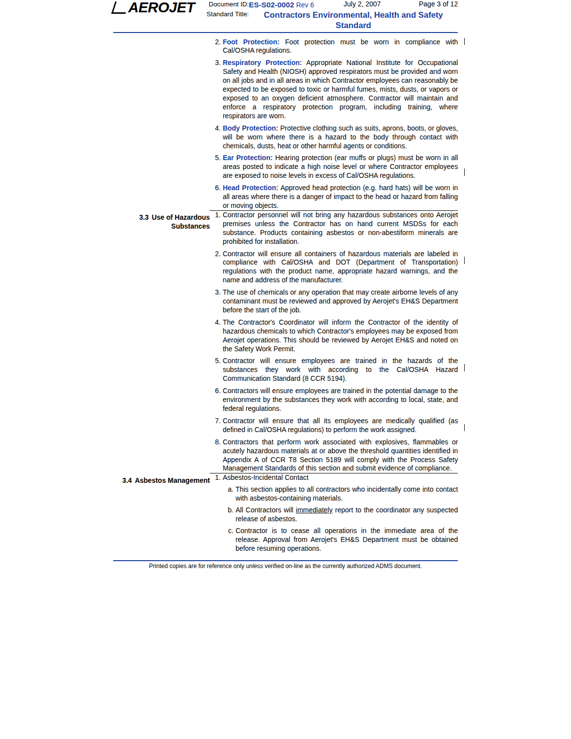| AEROJET | Document ID: | ES-S02-0002 Rev 6 | July 2, 2007 | Page 3 of 12 |
| Standard Title: | Contractors Environmental, Health and Safety Standard |
| | Foot Protection: Foot protection must be worn in compliance with Cal/OSHA regulations. Respiratory Protection: Appropriate National Institute for Occupational Safety and Health (NIOSH) approved respirators must be provided and worn on all jobs and in all areas in which Contractor employees can reasonably be expected to be exposed to toxic or harmful fumes, mists, dusts, or vapors or exposed to an oxygen deficient atmosphere. Contractor will maintain and enforce a respiratory protection program, including training, where respirators are worn. Body Protection: Protective clothing such as suits, aprons, boots, or gloves, will be worn where there is a hazard to the body through contact with chemicals, dusts, heat or other harmful agents or conditions. Ear Protection: Hearing protection (ear muffs or plugs) must be worn in all areas posted to indicate a high noise level or where Contractor employees are exposed to noise levels in excess of Cal/OSHA regulations. Head Protection: Approved head protection (e.g. hard hats) will be worn in all areas where there is a danger of impact to the head or hazard from falling or moving objects. |
| 3.3 Use of Hazardous Substances | Contractor personnel will not bring any hazardous substances onto Aerojet premises unless the Contractor has on hand current MSDSs for each substance. Products containing asbestos or non-abestiform minerals are prohibited for installation. Contractor will ensure all containers of hazardous materials are labeled in compliance with Cal/OSHA and DOT (Department of Transportation) regulations with the product name, appropriate hazard warnings, and the name and address of the manufacturer. The use of chemicals or any operation that may create airborne levels of any contaminant must be reviewed and approved by Aerojet's EH&S Department before the start of the job. The Contractor's Coordinator will inform the Contractor of the identity of hazardous chemicals to which Contractor's employees may be exposed from Aerojet operations. This should be reviewed by Aerojet EH&S and noted on the Safety Work Permit. Contractor will ensure employees are trained in the hazards of the substances they work with according to the Cal/OSHA Hazard Communication Standard (8 CCR 5194). Contractors will ensure employees are trained in the potential damage to the environment by the substances they work with according to local, state, and federal regulations. Contractor will ensure that all its employees are medically qualified (as defined in Cal/OSHA regulations) to perform the work assigned. Contractors that perform work associated with explosives, flammables or acutely hazardous materials at or above the threshold quantities identified in Appendix A of CCR T8 Section 5189 will comply with the Process Safety Management Standards of this section and submit evidence of compliance. |
| 3.4 Asbestos Management | Asbestos-Incidental Contact This section applies to all contractors who incidentally come into contact with asbestos-containing materials. All Contractors will immediately report to the coordinator any suspected release of asbestos. Contractor is to cease all operations in the immediate area of the release. Approval from Aerojet's EH&S Department must be obtained before resuming operations. |
Printed copies are for reference only unless verified on-line as the currently authorized ADMS document.